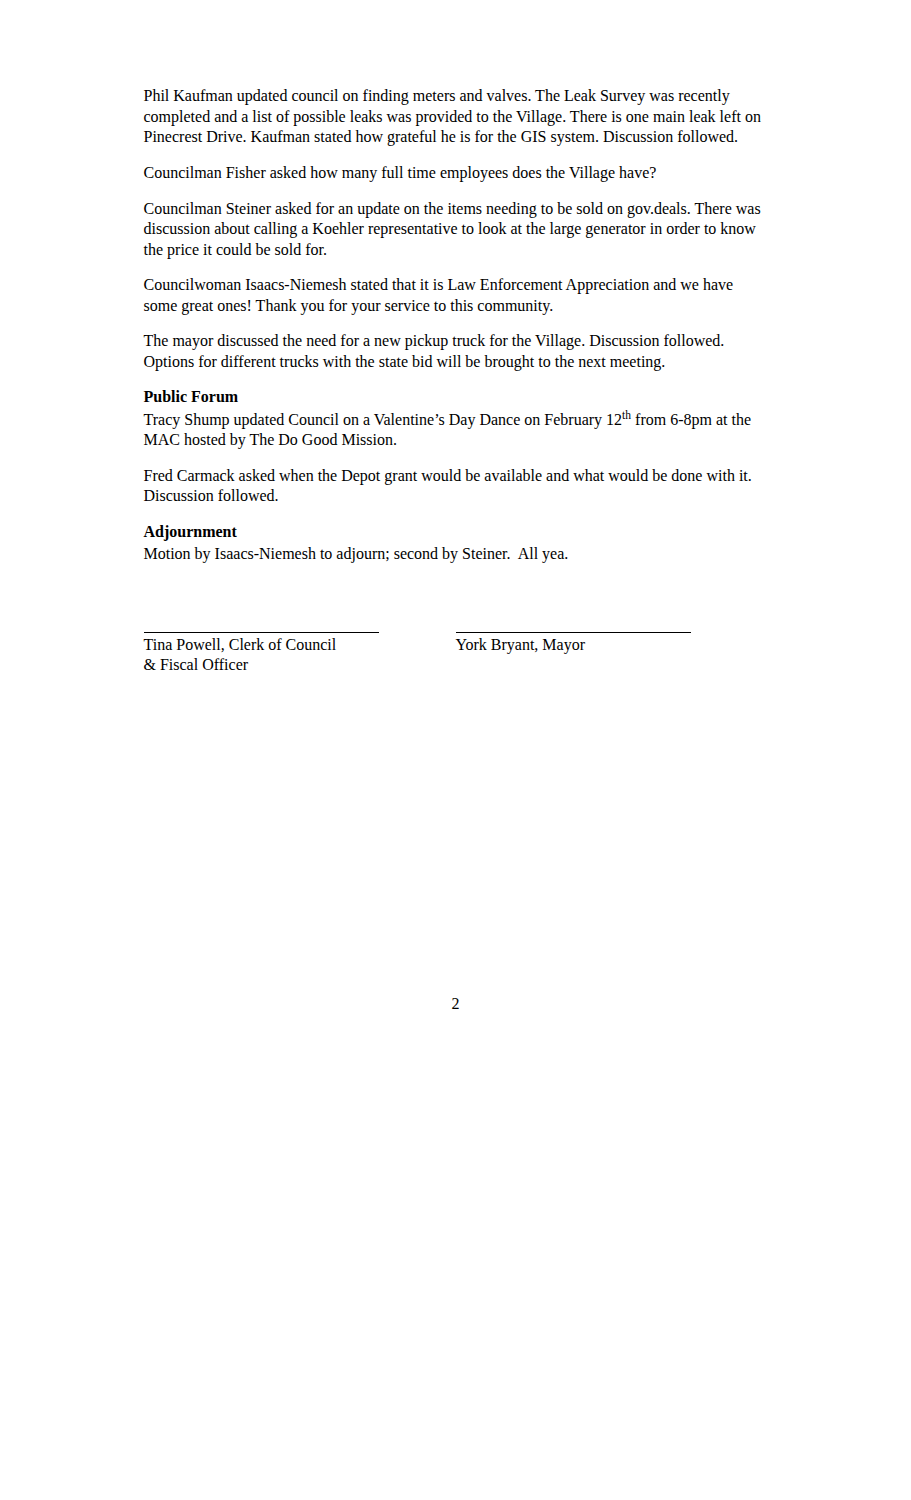Phil Kaufman updated council on finding meters and valves. The Leak Survey was recently completed and a list of possible leaks was provided to the Village. There is one main leak left on Pinecrest Drive. Kaufman stated how grateful he is for the GIS system. Discussion followed.
Councilman Fisher asked how many full time employees does the Village have?
Councilman Steiner asked for an update on the items needing to be sold on gov.deals. There was discussion about calling a Koehler representative to look at the large generator in order to know the price it could be sold for.
Councilwoman Isaacs-Niemesh stated that it is Law Enforcement Appreciation and we have some great ones! Thank you for your service to this community.
The mayor discussed the need for a new pickup truck for the Village. Discussion followed. Options for different trucks with the state bid will be brought to the next meeting.
Public Forum
Tracy Shump updated Council on a Valentine’s Day Dance on February 12th from 6-8pm at the MAC hosted by The Do Good Mission.
Fred Carmack asked when the Depot grant would be available and what would be done with it. Discussion followed.
Adjournment
Motion by Isaacs-Niemesh to adjourn; second by Steiner. All yea.
| Tina Powell, Clerk of Council & Fiscal Officer | York Bryant, Mayor |
2